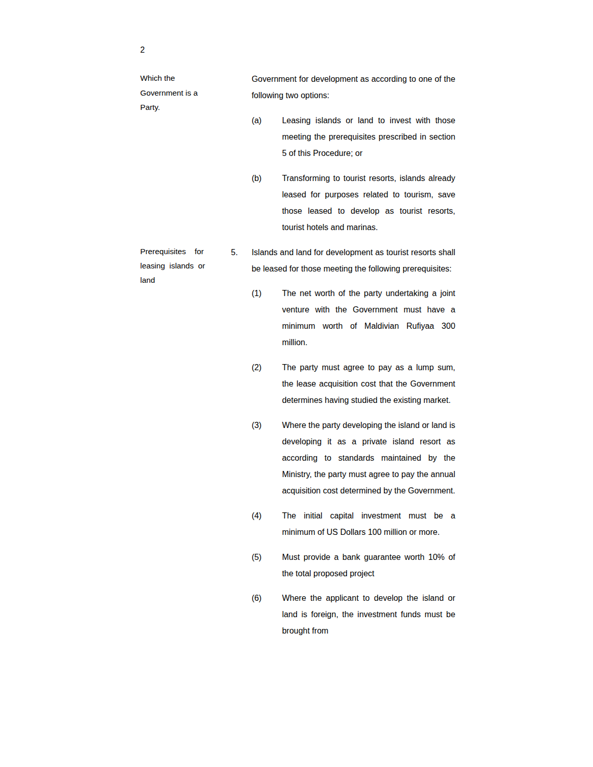2
| Which the Government is a Party. | | Government for development as according to one of the following two options: (a) Leasing islands or land to invest with those meeting the prerequisites prescribed in section 5 of this Procedure; or (b) Transforming to tourist resorts, islands already leased for purposes related to tourism, save those leased to develop as tourist resorts, tourist hotels and marinas. |
| Prerequisites for leasing islands or land | 5. | Islands and land for development as tourist resorts shall be leased for those meeting the following prerequisites: (1) The net worth of the party undertaking a joint venture with the Government must have a minimum worth of Maldivian Rufiyaa 300 million. (2) The party must agree to pay as a lump sum, the lease acquisition cost that the Government determines having studied the existing market. (3) Where the party developing the island or land is developing it as a private island resort as according to standards maintained by the Ministry, the party must agree to pay the annual acquisition cost determined by the Government. (4) The initial capital investment must be a minimum of US Dollars 100 million or more. (5) Must provide a bank guarantee worth 10% of the total proposed project (6) Where the applicant to develop the island or land is foreign, the investment funds must be brought from |